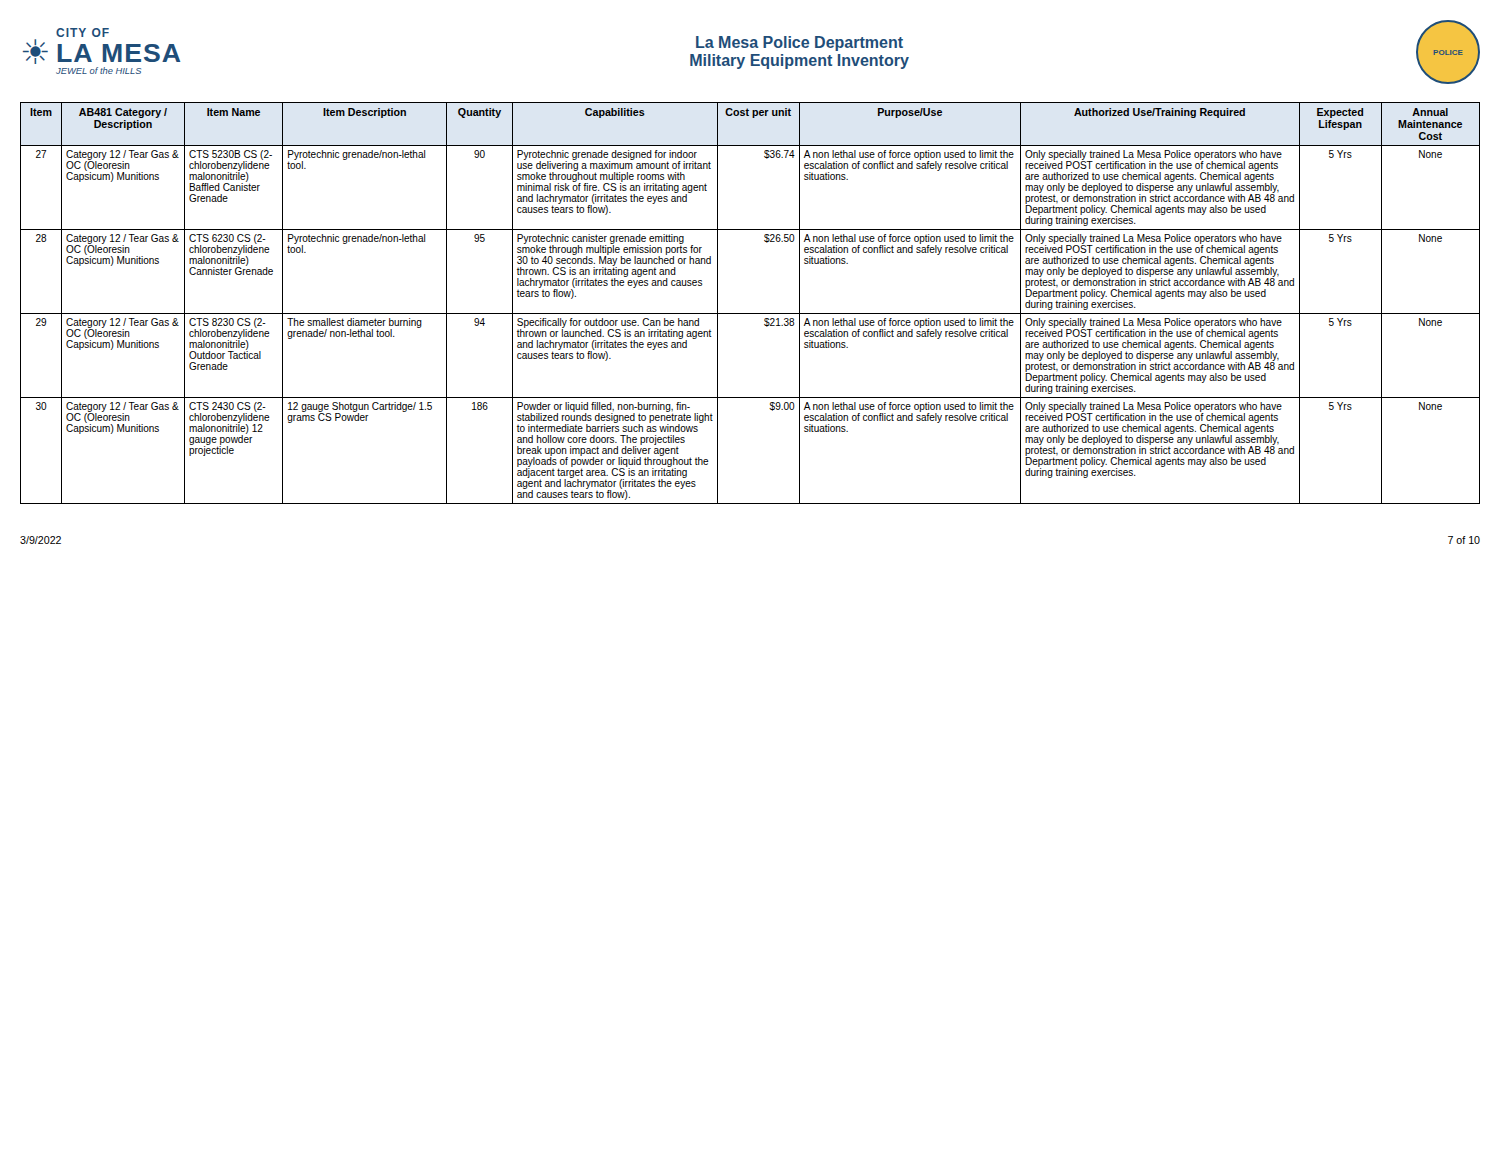☀
CITY OF
LA MESA
JEWEL of the HILLS
La Mesa Police Department
Military Equipment Inventory
POLICE
| Item | AB481 Category / Description | Item Name | Item Description | Quantity | Capabilities | Cost per unit | Purpose/Use | Authorized Use/Training Required | Expected Lifespan | Annual Maintenance Cost |
| --- | --- | --- | --- | --- | --- | --- | --- | --- | --- | --- |
| 27 | Category 12 / Tear Gas & OC (Oleoresin Capsicum) Munitions | CTS 5230B CS (2-chlorobenzylidene malononitrile) Baffled Canister Grenade | Pyrotechnic grenade/non-lethal tool. | 90 | Pyrotechnic grenade designed for indoor use delivering a maximum amount of irritant smoke throughout multiple rooms with minimal risk of fire. CS is an irritating agent and lachrymator (irritates the eyes and causes tears to flow). | $36.74 | A non lethal use of force option used to limit the escalation of conflict and safely resolve critical situations. | Only specially trained La Mesa Police operators who have received POST certification in the use of chemical agents are authorized to use chemical agents. Chemical agents may only be deployed to disperse any unlawful assembly, protest, or demonstration in strict accordance with AB 48 and Department policy. Chemical agents may also be used during training exercises. | 5 Yrs | None |
| 28 | Category 12 / Tear Gas & OC (Oleoresin Capsicum) Munitions | CTS 6230 CS (2-chlorobenzylidene malononitrile) Cannister Grenade | Pyrotechnic grenade/non-lethal tool. | 95 | Pyrotechnic canister grenade emitting smoke through multiple emission ports for 30 to 40 seconds. May be launched or hand thrown. CS is an irritating agent and lachrymator (irritates the eyes and causes tears to flow). | $26.50 | A non lethal use of force option used to limit the escalation of conflict and safely resolve critical situations. | Only specially trained La Mesa Police operators who have received POST certification in the use of chemical agents are authorized to use chemical agents. Chemical agents may only be deployed to disperse any unlawful assembly, protest, or demonstration in strict accordance with AB 48 and Department policy. Chemical agents may also be used during training exercises. | 5 Yrs | None |
| 29 | Category 12 / Tear Gas & OC (Oleoresin Capsicum) Munitions | CTS 8230 CS (2-chlorobenzylidene malononitrile) Outdoor Tactical Grenade | The smallest diameter burning grenade/ non-lethal tool. | 94 | Specifically for outdoor use. Can be hand thrown or launched. CS is an irritating agent and lachrymator (irritates the eyes and causes tears to flow). | $21.38 | A non lethal use of force option used to limit the escalation of conflict and safely resolve critical situations. | Only specially trained La Mesa Police operators who have received POST certification in the use of chemical agents are authorized to use chemical agents. Chemical agents may only be deployed to disperse any unlawful assembly, protest, or demonstration in strict accordance with AB 48 and Department policy. Chemical agents may also be used during training exercises. | 5 Yrs | None |
| 30 | Category 12 / Tear Gas & OC (Oleoresin Capsicum) Munitions | CTS 2430 CS (2-chlorobenzylidene malononitrile) 12 gauge powder projecticle | 12 gauge Shotgun Cartridge/ 1.5 grams CS Powder | 186 | Powder or liquid filled, non-burning, fin-stabilized rounds designed to penetrate light to intermediate barriers such as windows and hollow core doors. The projectiles break upon impact and deliver agent payloads of powder or liquid throughout the adjacent target area. CS is an irritating agent and lachrymator (irritates the eyes and causes tears to flow). | $9.00 | A non lethal use of force option used to limit the escalation of conflict and safely resolve critical situations. | Only specially trained La Mesa Police operators who have received POST certification in the use of chemical agents are authorized to use chemical agents. Chemical agents may only be deployed to disperse any unlawful assembly, protest, or demonstration in strict accordance with AB 48 and Department policy. Chemical agents may also be used during training exercises. | 5 Yrs | None |
3/9/2022
7 of 10